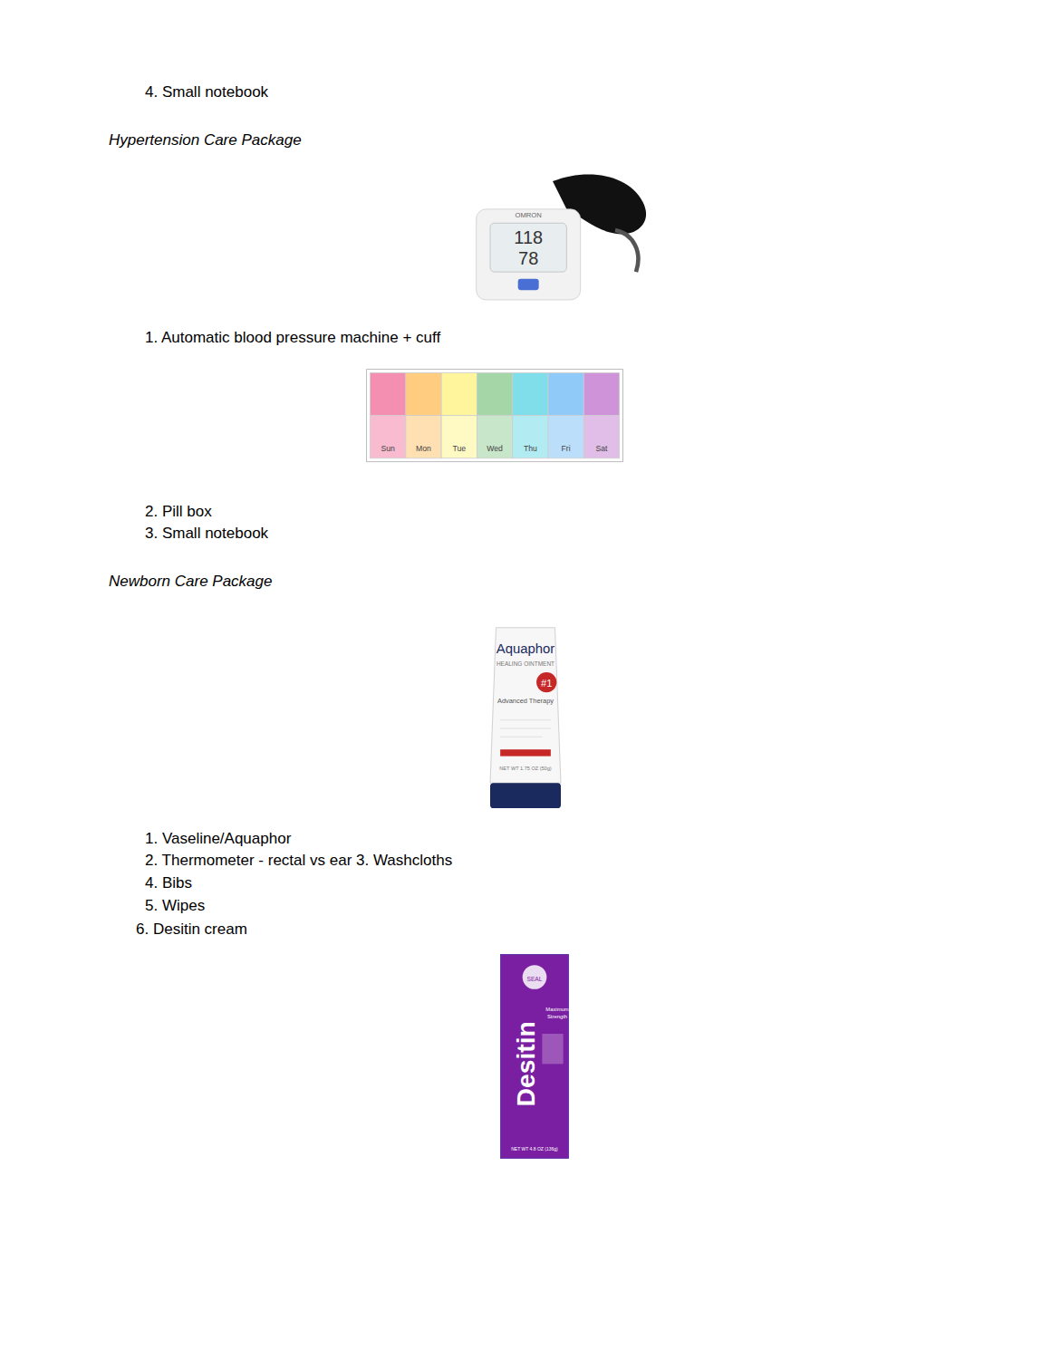4. Small notebook
Hypertension Care Package
1. Automatic blood pressure machine + cuff
2. Pill box
3. Small notebook
Newborn Care Package
1. Vaseline/Aquaphor
2. Thermometer - rectal vs ear 3. Washcloths
4. Bibs
5. Wipes
6. Desitin cream